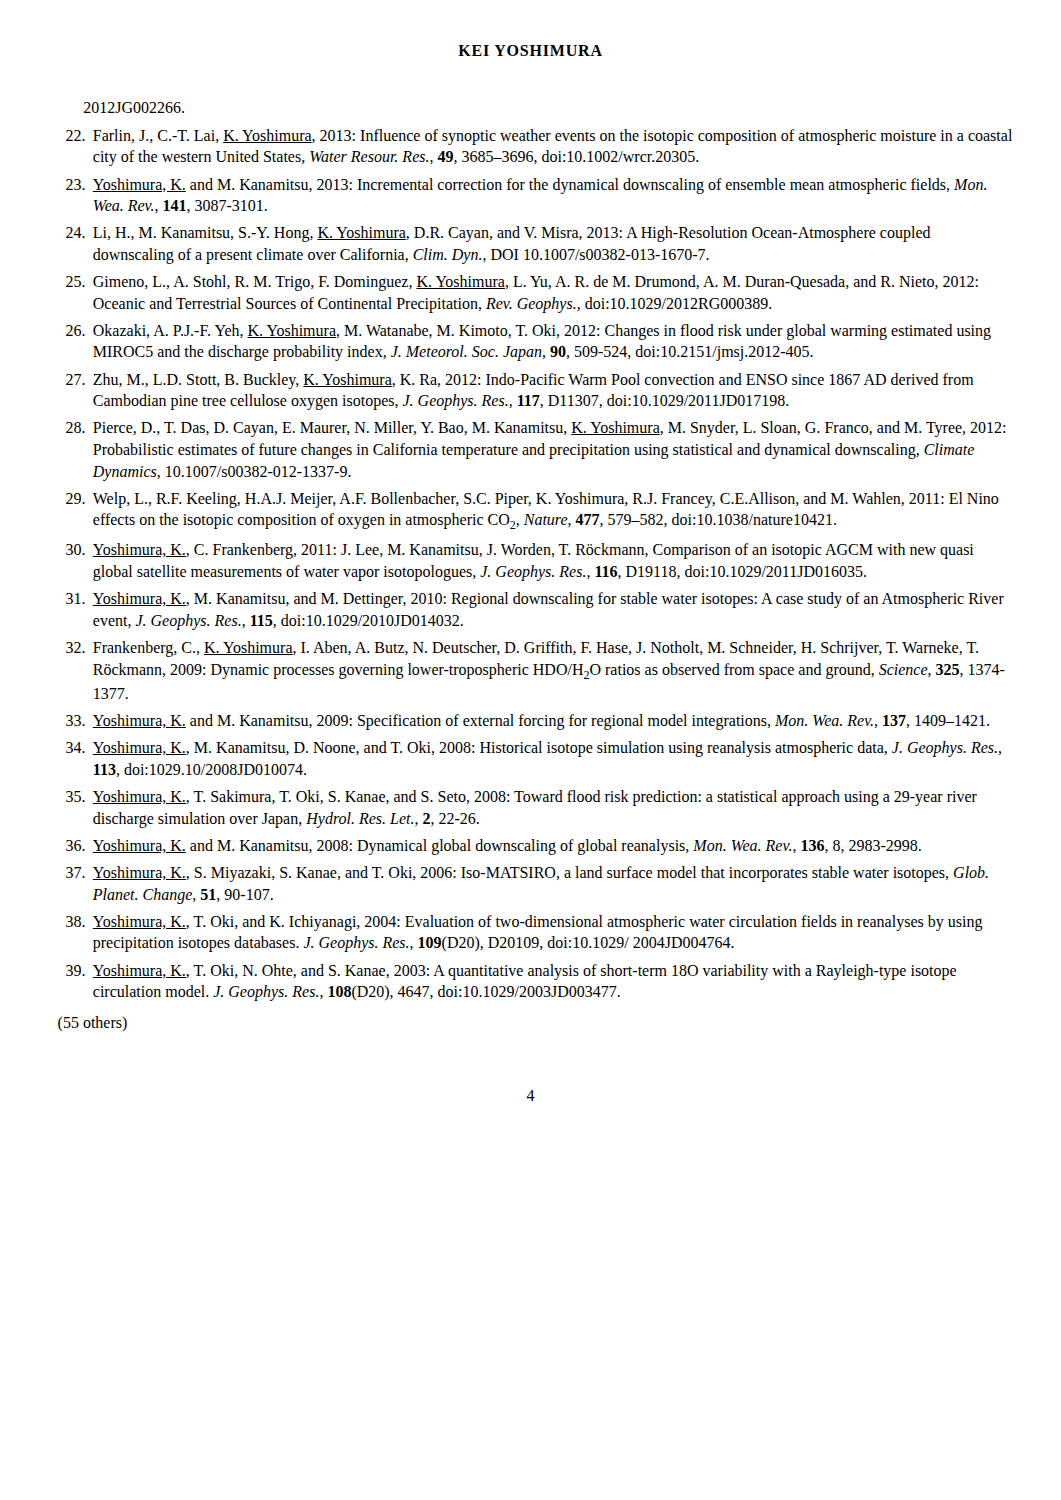KEI YOSHIMURA
2012JG002266.
Farlin, J., C.-T. Lai, K. Yoshimura, 2013: Influence of synoptic weather events on the isotopic composition of atmospheric moisture in a coastal city of the western United States, Water Resour. Res., 49, 3685–3696, doi:10.1002/wrcr.20305.
Yoshimura, K. and M. Kanamitsu, 2013: Incremental correction for the dynamical downscaling of ensemble mean atmospheric fields, Mon. Wea. Rev., 141, 3087-3101.
Li, H., M. Kanamitsu, S.-Y. Hong, K. Yoshimura, D.R. Cayan, and V. Misra, 2013: A High-Resolution Ocean-Atmosphere coupled downscaling of a present climate over California, Clim. Dyn., DOI 10.1007/s00382-013-1670-7.
Gimeno, L., A. Stohl, R. M. Trigo, F. Dominguez, K. Yoshimura, L. Yu, A. R. de M. Drumond, A. M. Duran-Quesada, and R. Nieto, 2012: Oceanic and Terrestrial Sources of Continental Precipitation, Rev. Geophys., doi:10.1029/2012RG000389.
Okazaki, A. P.J.-F. Yeh, K. Yoshimura, M. Watanabe, M. Kimoto, T. Oki, 2012: Changes in flood risk under global warming estimated using MIROC5 and the discharge probability index, J. Meteorol. Soc. Japan, 90, 509-524, doi:10.2151/jmsj.2012-405.
Zhu, M., L.D. Stott, B. Buckley, K. Yoshimura, K. Ra, 2012: Indo-Pacific Warm Pool convection and ENSO since 1867 AD derived from Cambodian pine tree cellulose oxygen isotopes, J. Geophys. Res., 117, D11307, doi:10.1029/2011JD017198.
Pierce, D., T. Das, D. Cayan, E. Maurer, N. Miller, Y. Bao, M. Kanamitsu, K. Yoshimura, M. Snyder, L. Sloan, G. Franco, and M. Tyree, 2012: Probabilistic estimates of future changes in California temperature and precipitation using statistical and dynamical downscaling, Climate Dynamics, 10.1007/s00382-012-1337-9.
Welp, L., R.F. Keeling, H.A.J. Meijer, A.F. Bollenbacher, S.C. Piper, K. Yoshimura, R.J. Francey, C.E.Allison, and M. Wahlen, 2011: El Nino effects on the isotopic composition of oxygen in atmospheric CO2, Nature, 477, 579–582, doi:10.1038/nature10421.
Yoshimura, K., C. Frankenberg, 2011: J. Lee, M. Kanamitsu, J. Worden, T. Röckmann, Comparison of an isotopic AGCM with new quasi global satellite measurements of water vapor isotopologues, J. Geophys. Res., 116, D19118, doi:10.1029/2011JD016035.
Yoshimura, K., M. Kanamitsu, and M. Dettinger, 2010: Regional downscaling for stable water isotopes: A case study of an Atmospheric River event, J. Geophys. Res., 115, doi:10.1029/2010JD014032.
Frankenberg, C., K. Yoshimura, I. Aben, A. Butz, N. Deutscher, D. Griffith, F. Hase, J. Notholt, M. Schneider, H. Schrijver, T. Warneke, T. Röckmann, 2009: Dynamic processes governing lower-tropospheric HDO/H2O ratios as observed from space and ground, Science, 325, 1374-1377.
Yoshimura, K. and M. Kanamitsu, 2009: Specification of external forcing for regional model integrations, Mon. Wea. Rev., 137, 1409–1421.
Yoshimura, K., M. Kanamitsu, D. Noone, and T. Oki, 2008: Historical isotope simulation using reanalysis atmospheric data, J. Geophys. Res., 113, doi:1029.10/2008JD010074.
Yoshimura, K., T. Sakimura, T. Oki, S. Kanae, and S. Seto, 2008: Toward flood risk prediction: a statistical approach using a 29-year river discharge simulation over Japan, Hydrol. Res. Let., 2, 22-26.
Yoshimura, K. and M. Kanamitsu, 2008: Dynamical global downscaling of global reanalysis, Mon. Wea. Rev., 136, 8, 2983-2998.
Yoshimura, K., S. Miyazaki, S. Kanae, and T. Oki, 2006: Iso-MATSIRO, a land surface model that incorporates stable water isotopes, Glob. Planet. Change, 51, 90-107.
Yoshimura, K., T. Oki, and K. Ichiyanagi, 2004: Evaluation of two-dimensional atmospheric water circulation fields in reanalyses by using precipitation isotopes databases. J. Geophys. Res., 109(D20), D20109, doi:10.1029/ 2004JD004764.
Yoshimura, K., T. Oki, N. Ohte, and S. Kanae, 2003: A quantitative analysis of short-term 18O variability with a Rayleigh-type isotope circulation model. J. Geophys. Res., 108(D20), 4647, doi:10.1029/2003JD003477.
(55 others)
4